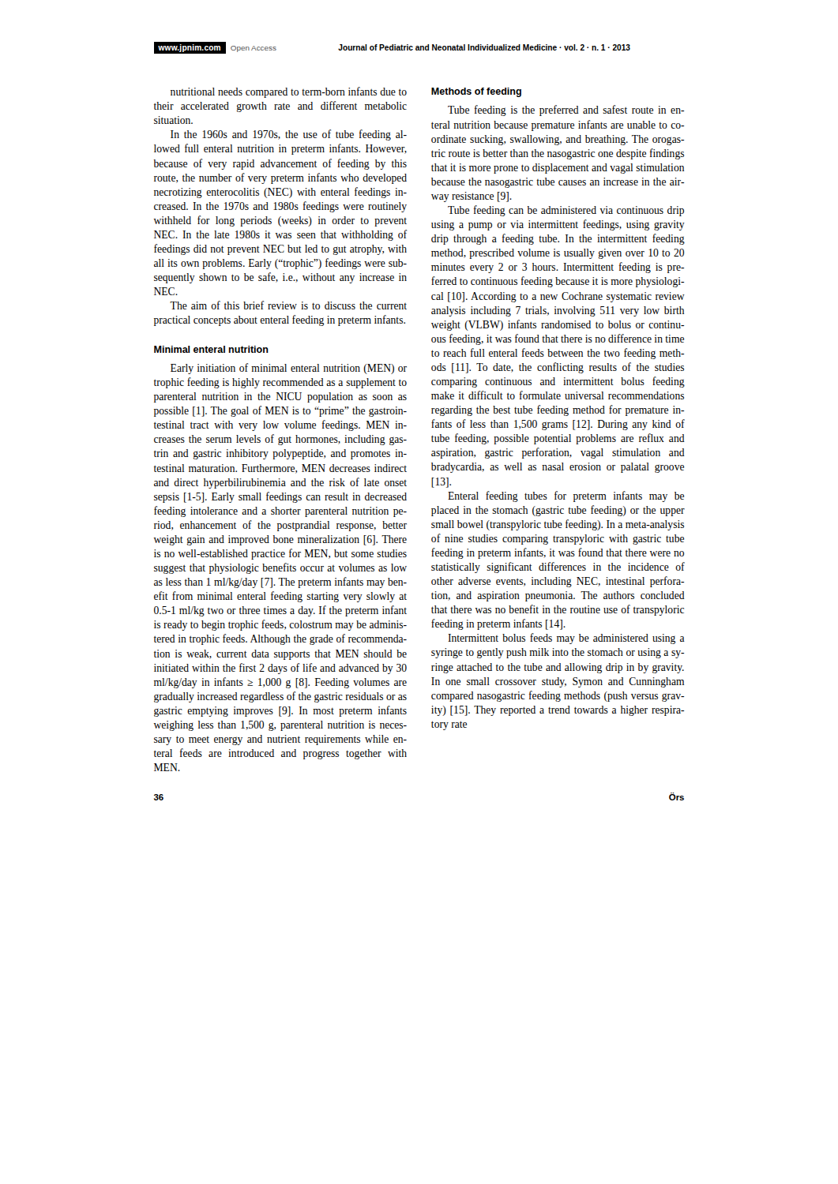www.jpnim.com Open Access Journal of Pediatric and Neonatal Individualized Medicine · vol. 2 · n. 1 · 2013
nutritional needs compared to term-born infants due to their accelerated growth rate and different metabolic situation.
In the 1960s and 1970s, the use of tube feeding allowed full enteral nutrition in preterm infants. However, because of very rapid advancement of feeding by this route, the number of very preterm infants who developed necrotizing enterocolitis (NEC) with enteral feedings increased. In the 1970s and 1980s feedings were routinely withheld for long periods (weeks) in order to prevent NEC. In the late 1980s it was seen that withholding of feedings did not prevent NEC but led to gut atrophy, with all its own problems. Early (“trophic”) feedings were subsequently shown to be safe, i.e., without any increase in NEC.
The aim of this brief review is to discuss the current practical concepts about enteral feeding in preterm infants.
Minimal enteral nutrition
Early initiation of minimal enteral nutrition (MEN) or trophic feeding is highly recommended as a supplement to parenteral nutrition in the NICU population as soon as possible [1]. The goal of MEN is to “prime” the gastrointestinal tract with very low volume feedings. MEN increases the serum levels of gut hormones, including gastrin and gastric inhibitory polypeptide, and promotes intestinal maturation. Furthermore, MEN decreases indirect and direct hyperbilirubinemia and the risk of late onset sepsis [1-5]. Early small feedings can result in decreased feeding intolerance and a shorter parenteral nutrition period, enhancement of the postprandial response, better weight gain and improved bone mineralization [6]. There is no well-established practice for MEN, but some studies suggest that physiologic benefits occur at volumes as low as less than 1 ml/kg/day [7]. The preterm infants may benefit from minimal enteral feeding starting very slowly at 0.5-1 ml/kg two or three times a day. If the preterm infant is ready to begin trophic feeds, colostrum may be administered in trophic feeds. Although the grade of recommendation is weak, current data supports that MEN should be initiated within the first 2 days of life and advanced by 30 ml/kg/day in infants ≥ 1,000 g [8]. Feeding volumes are gradually increased regardless of the gastric residuals or as gastric emptying improves [9]. In most preterm infants weighing less than 1,500 g, parenteral nutrition is necessary to meet energy and nutrient requirements while enteral feeds are introduced and progress together with MEN.
Methods of feeding
Tube feeding is the preferred and safest route in enteral nutrition because premature infants are unable to coordinate sucking, swallowing, and breathing. The orogastric route is better than the nasogastric one despite findings that it is more prone to displacement and vagal stimulation because the nasogastric tube causes an increase in the airway resistance [9].
Tube feeding can be administered via continuous drip using a pump or via intermittent feedings, using gravity drip through a feeding tube. In the intermittent feeding method, prescribed volume is usually given over 10 to 20 minutes every 2 or 3 hours. Intermittent feeding is preferred to continuous feeding because it is more physiological [10]. According to a new Cochrane systematic review analysis including 7 trials, involving 511 very low birth weight (VLBW) infants randomised to bolus or continuous feeding, it was found that there is no difference in time to reach full enteral feeds between the two feeding methods [11]. To date, the conflicting results of the studies comparing continuous and intermittent bolus feeding make it difficult to formulate universal recommendations regarding the best tube feeding method for premature infants of less than 1,500 grams [12]. During any kind of tube feeding, possible potential problems are reflux and aspiration, gastric perforation, vagal stimulation and bradycardia, as well as nasal erosion or palatal groove [13].
Enteral feeding tubes for preterm infants may be placed in the stomach (gastric tube feeding) or the upper small bowel (transpyloric tube feeding). In a meta-analysis of nine studies comparing transpyloric with gastric tube feeding in preterm infants, it was found that there were no statistically significant differences in the incidence of other adverse events, including NEC, intestinal perforation, and aspiration pneumonia. The authors concluded that there was no benefit in the routine use of transpyloric feeding in preterm infants [14].
Intermittent bolus feeds may be administered using a syringe to gently push milk into the stomach or using a syringe attached to the tube and allowing drip in by gravity. In one small crossover study, Symon and Cunningham compared nasogastric feeding methods (push versus gravity) [15]. They reported a trend towards a higher respiratory rate
36 Örs